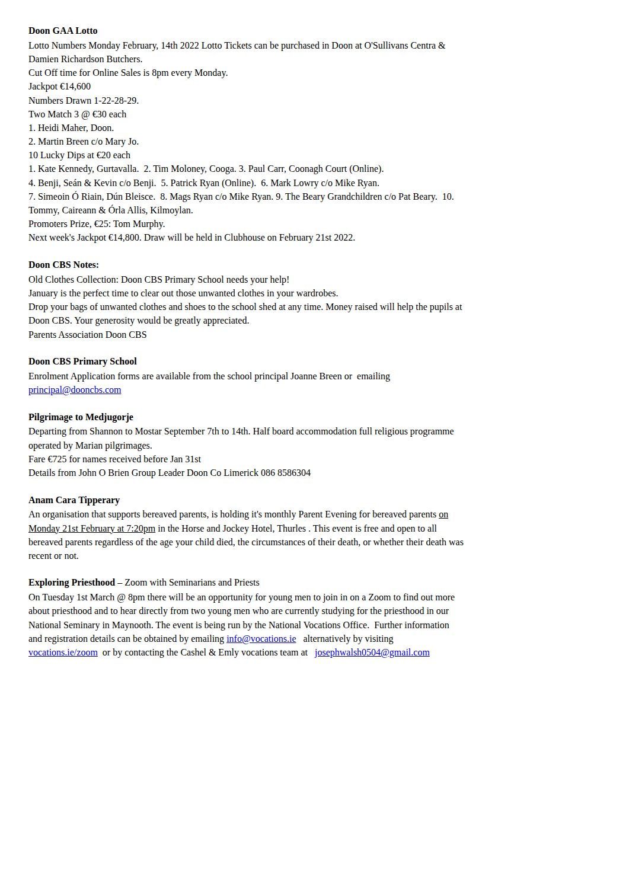Doon GAA Lotto
Lotto Numbers Monday February, 14th 2022 Lotto Tickets can be purchased in Doon at O'Sullivans Centra & Damien Richardson Butchers.
Cut Off time for Online Sales is 8pm every Monday.
Jackpot €14,600
Numbers Drawn 1-22-28-29.
Two Match 3 @ €30 each
1. Heidi Maher, Doon.
2. Martin Breen c/o Mary Jo.
10 Lucky Dips at €20 each
1. Kate Kennedy, Gurtavalla. 2. Tim Moloney, Cooga. 3. Paul Carr, Coonagh Court (Online).
4. Benji, Seán & Kevin c/o Benji. 5. Patrick Ryan (Online). 6. Mark Lowry c/o Mike Ryan.
7. Simeoin Ó Riain, Dún Bleisce. 8. Mags Ryan c/o Mike Ryan. 9. The Beary Grandchildren c/o Pat Beary. 10. Tommy, Caireann & Órla Allis, Kilmoylan.
Promoters Prize, €25: Tom Murphy.
Next week's Jackpot €14,800. Draw will be held in Clubhouse on February 21st 2022.
Doon CBS Notes:
Old Clothes Collection: Doon CBS Primary School needs your help!
January is the perfect time to clear out those unwanted clothes in your wardrobes.
Drop your bags of unwanted clothes and shoes to the school shed at any time. Money raised will help the pupils at Doon CBS. Your generosity would be greatly appreciated.
Parents Association Doon CBS
Doon CBS Primary School
Enrolment Application forms are available from the school principal Joanne Breen or emailing principal@dooncbs.com
Pilgrimage to Medjugorje
Departing from Shannon to Mostar September 7th to 14th. Half board accommodation full religious programme operated by Marian pilgrimages.
Fare €725 for names received before Jan 31st
Details from John O Brien Group Leader Doon Co Limerick 086 8586304
Anam Cara Tipperary
An organisation that supports bereaved parents, is holding it's monthly Parent Evening for bereaved parents on Monday 21st February at 7:20pm in the Horse and Jockey Hotel, Thurles . This event is free and open to all bereaved parents regardless of the age your child died, the circumstances of their death, or whether their death was recent or not.
Exploring Priesthood – Zoom with Seminarians and Priests
On Tuesday 1st March @ 8pm there will be an opportunity for young men to join in on a Zoom to find out more about priesthood and to hear directly from two young men who are currently studying for the priesthood in our National Seminary in Maynooth. The event is being run by the National Vocations Office. Further information and registration details can be obtained by emailing info@vocations.ie alternatively by visiting vocations.ie/zoom or by contacting the Cashel & Emly vocations team at josephwalsh0504@gmail.com